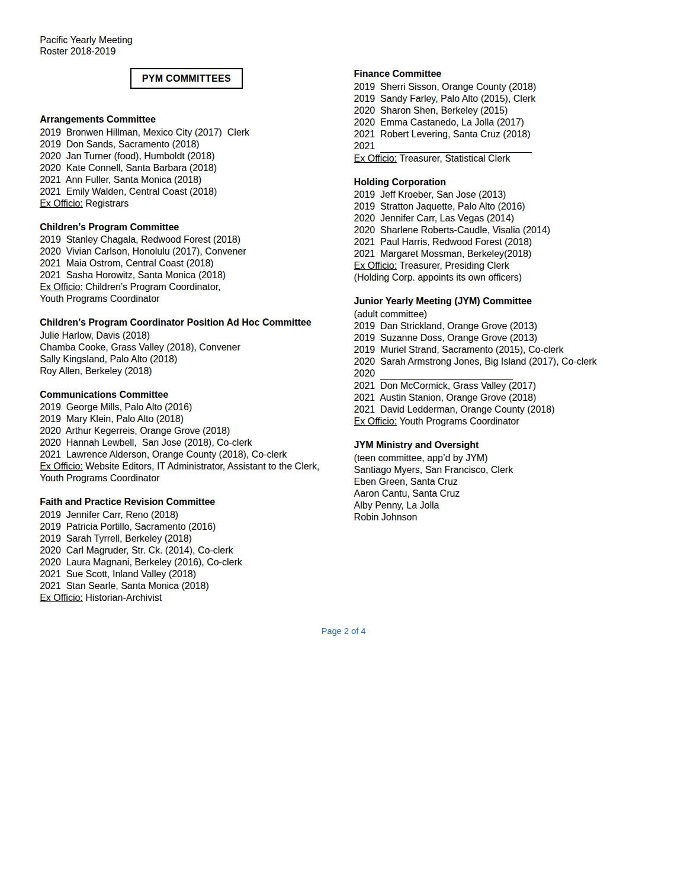Pacific Yearly Meeting
Roster 2018-2019
PYM COMMITTEES
Arrangements Committee
2019 Bronwen Hillman, Mexico City (2017) Clerk
2019 Don Sands, Sacramento (2018)
2020 Jan Turner (food), Humboldt (2018)
2020 Kate Connell, Santa Barbara (2018)
2021 Ann Fuller, Santa Monica (2018)
2021 Emily Walden, Central Coast (2018)
Ex Officio: Registrars
Children’s Program Committee
2019 Stanley Chagala, Redwood Forest (2018)
2020 Vivian Carlson, Honolulu (2017), Convener
2021 Maia Ostrom, Central Coast (2018)
2021 Sasha Horowitz, Santa Monica (2018)
Ex Officio: Children’s Program Coordinator,
Youth Programs Coordinator
Children’s Program Coordinator Position Ad Hoc Committee
Julie Harlow, Davis (2018)
Chamba Cooke, Grass Valley (2018), Convener
Sally Kingsland, Palo Alto (2018)
Roy Allen, Berkeley (2018)
Communications Committee
2019 George Mills, Palo Alto (2016)
2019 Mary Klein, Palo Alto (2018)
2020 Arthur Kegerreis, Orange Grove (2018)
2020 Hannah Lewbell, San Jose (2018), Co-clerk
2021 Lawrence Alderson, Orange County (2018), Co-clerk
Ex Officio: Website Editors, IT Administrator, Assistant to the Clerk, Youth Programs Coordinator
Faith and Practice Revision Committee
2019 Jennifer Carr, Reno (2018)
2019 Patricia Portillo, Sacramento (2016)
2019 Sarah Tyrrell, Berkeley (2018)
2020 Carl Magruder, Str. Ck. (2014), Co-clerk
2020 Laura Magnani, Berkeley (2016), Co-clerk
2021 Sue Scott, Inland Valley (2018)
2021 Stan Searle, Santa Monica (2018)
Ex Officio: Historian-Archivist
Finance Committee
2019 Sherri Sisson, Orange County (2018)
2019 Sandy Farley, Palo Alto (2015), Clerk
2020 Sharon Shen, Berkeley (2015)
2020 Emma Castanedo, La Jolla (2017)
2021 Robert Levering, Santa Cruz (2018)
2021
Ex Officio: Treasurer, Statistical Clerk
Holding Corporation
2019 Jeff Kroeber, San Jose (2013)
2019 Stratton Jaquette, Palo Alto (2016)
2020 Jennifer Carr, Las Vegas (2014)
2020 Sharlene Roberts-Caudle, Visalia (2014)
2021 Paul Harris, Redwood Forest (2018)
2021 Margaret Mossman, Berkeley(2018)
Ex Officio: Treasurer, Presiding Clerk
(Holding Corp. appoints its own officers)
Junior Yearly Meeting (JYM) Committee
(adult committee)
2019 Dan Strickland, Orange Grove (2013)
2019 Suzanne Doss, Orange Grove (2013)
2019 Muriel Strand, Sacramento (2015), Co-clerk
2020 Sarah Armstrong Jones, Big Island (2017), Co-clerk
2020
2021 Don McCormick, Grass Valley (2017)
2021 Austin Stanion, Orange Grove (2018)
2021 David Ledderman, Orange County (2018)
Ex Officio: Youth Programs Coordinator
JYM Ministry and Oversight
(teen committee, app’d by JYM)
Santiago Myers, San Francisco, Clerk
Eben Green, Santa Cruz
Aaron Cantu, Santa Cruz
Alby Penny, La Jolla
Robin Johnson
Page 2 of 4